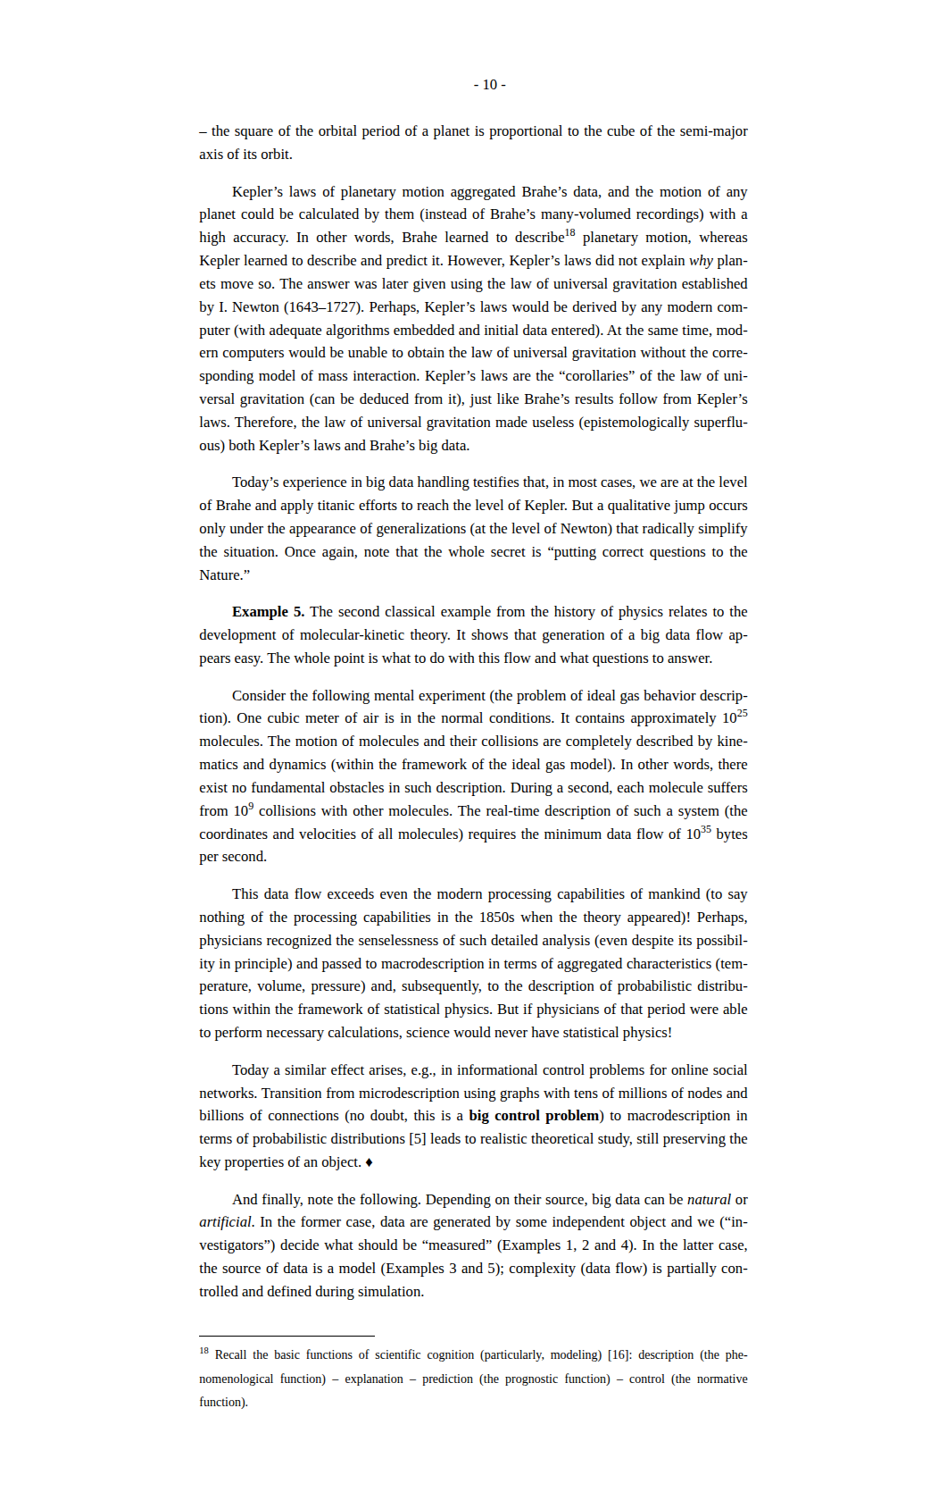- 10 -
– the square of the orbital period of a planet is proportional to the cube of the semi-major axis of its orbit.
Kepler’s laws of planetary motion aggregated Brahe’s data, and the motion of any planet could be calculated by them (instead of Brahe’s many-volumed recordings) with a high accuracy. In other words, Brahe learned to describe18 planetary motion, whereas Kepler learned to describe and predict it. However, Kepler’s laws did not explain why planets move so. The answer was later given using the law of universal gravitation established by I. Newton (1643–1727). Perhaps, Kepler’s laws would be derived by any modern computer (with adequate algorithms embedded and initial data entered). At the same time, modern computers would be unable to obtain the law of universal gravitation without the corresponding model of mass interaction. Kepler’s laws are the “corollaries” of the law of universal gravitation (can be deduced from it), just like Brahe’s results follow from Kepler’s laws. Therefore, the law of universal gravitation made useless (epistemologically superfluous) both Kepler’s laws and Brahe’s big data.
Today’s experience in big data handling testifies that, in most cases, we are at the level of Brahe and apply titanic efforts to reach the level of Kepler. But a qualitative jump occurs only under the appearance of generalizations (at the level of Newton) that radically simplify the situation. Once again, note that the whole secret is “putting correct questions to the Nature.”
Example 5. The second classical example from the history of physics relates to the development of molecular-kinetic theory. It shows that generation of a big data flow appears easy. The whole point is what to do with this flow and what questions to answer.
Consider the following mental experiment (the problem of ideal gas behavior description). One cubic meter of air is in the normal conditions. It contains approximately 1025 molecules. The motion of molecules and their collisions are completely described by kinematics and dynamics (within the framework of the ideal gas model). In other words, there exist no fundamental obstacles in such description. During a second, each molecule suffers from 109 collisions with other molecules. The real-time description of such a system (the coordinates and velocities of all molecules) requires the minimum data flow of 1035 bytes per second.
This data flow exceeds even the modern processing capabilities of mankind (to say nothing of the processing capabilities in the 1850s when the theory appeared)! Perhaps, physicians recognized the senselessness of such detailed analysis (even despite its possibility in principle) and passed to macrodescription in terms of aggregated characteristics (temperature, volume, pressure) and, subsequently, to the description of probabilistic distributions within the framework of statistical physics. But if physicians of that period were able to perform necessary calculations, science would never have statistical physics!
Today a similar effect arises, e.g., in informational control problems for online social networks. Transition from microdescription using graphs with tens of millions of nodes and billions of connections (no doubt, this is a big control problem) to macrodescription in terms of probabilistic distributions [5] leads to realistic theoretical study, still preserving the key properties of an object. ♦
And finally, note the following. Depending on their source, big data can be natural or artificial. In the former case, data are generated by some independent object and we (“investigators”) decide what should be “measured” (Examples 1, 2 and 4). In the latter case, the source of data is a model (Examples 3 and 5); complexity (data flow) is partially controlled and defined during simulation.
18 Recall the basic functions of scientific cognition (particularly, modeling) [16]: description (the phenomenological function) – explanation – prediction (the prognostic function) – control (the normative function).